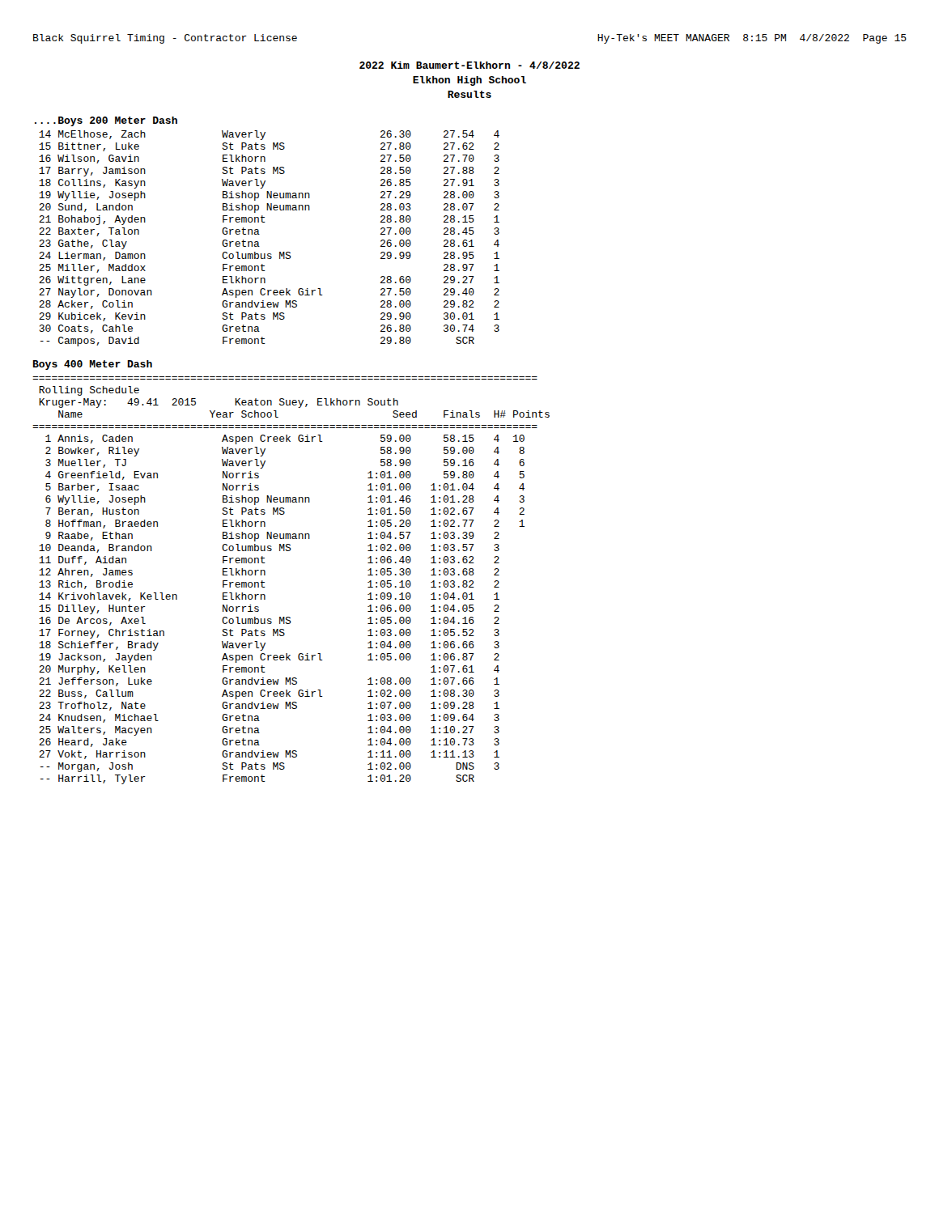Black Squirrel Timing - Contractor License Hy-Tek's MEET MANAGER 8:15 PM 4/8/2022 Page 15
2022 Kim Baumert-Elkhorn - 4/8/2022 Elkhon High School Results
....Boys 200 Meter Dash
 14 McElhose, Zach            Waverly                  26.30     27.54   4
 15 Bittner, Luke             St Pats MS               27.80     27.62   2
 16 Wilson, Gavin             Elkhorn                  27.50     27.70   3
 17 Barry, Jamison            St Pats MS               28.50     27.88   2
 18 Collins, Kasyn            Waverly                  26.85     27.91   3
 19 Wyllie, Joseph            Bishop Neumann           27.29     28.00   3
 20 Sund, Landon              Bishop Neumann           28.03     28.07   2
 21 Bohaboj, Ayden            Fremont                  28.80     28.15   1
 22 Baxter, Talon             Gretna                   27.00     28.45   3
 23 Gathe, Clay               Gretna                   26.00     28.61   4
 24 Lierman, Damon            Columbus MS              29.99     28.95   1
 25 Miller, Maddox            Fremont                            28.97   1
 26 Wittgren, Lane            Elkhorn                  28.60     29.27   1
 27 Naylor, Donovan           Aspen Creek Girl         27.50     29.40   2
 28 Acker, Colin              Grandview MS             28.00     29.82   2
 29 Kubicek, Kevin            St Pats MS               29.90     30.01   1
 30 Coats, Cahle              Gretna                   26.80     30.74   3
 -- Campos, David             Fremont                  29.80       SCR
Boys 400 Meter Dash
================================================================================
 Rolling Schedule
 Kruger-May:   49.41  2015      Keaton Suey, Elkhorn South
    Name                    Year School                  Seed    Finals  H# Points
================================================================================
  1 Annis, Caden              Aspen Creek Girl         59.00     58.15   4  10
  2 Bowker, Riley             Waverly                  58.90     59.00   4   8
  3 Mueller, TJ               Waverly                  58.90     59.16   4   6
  4 Greenfield, Evan          Norris                 1:01.00     59.80   4   5
  5 Barber, Isaac             Norris                 1:01.00   1:01.04   4   4
  6 Wyllie, Joseph            Bishop Neumann         1:01.46   1:01.28   4   3
  7 Beran, Huston             St Pats MS             1:01.50   1:02.67   4   2
  8 Hoffman, Braeden          Elkhorn                1:05.20   1:02.77   2   1
  9 Raabe, Ethan              Bishop Neumann         1:04.57   1:03.39   2
 10 Deanda, Brandon           Columbus MS            1:02.00   1:03.57   3
 11 Duff, Aidan               Fremont                1:06.40   1:03.62   2
 12 Ahren, James              Elkhorn                1:05.30   1:03.68   2
 13 Rich, Brodie              Fremont                1:05.10   1:03.82   2
 14 Krivohlavek, Kellen       Elkhorn                1:09.10   1:04.01   1
 15 Dilley, Hunter            Norris                 1:06.00   1:04.05   2
 16 De Arcos, Axel            Columbus MS            1:05.00   1:04.16   2
 17 Forney, Christian         St Pats MS             1:03.00   1:05.52   3
 18 Schieffer, Brady          Waverly                1:04.00   1:06.66   3
 19 Jackson, Jayden           Aspen Creek Girl       1:05.00   1:06.87   2
 20 Murphy, Kellen            Fremont                          1:07.61   4
 21 Jefferson, Luke           Grandview MS           1:08.00   1:07.66   1
 22 Buss, Callum              Aspen Creek Girl       1:02.00   1:08.30   3
 23 Trofholz, Nate            Grandview MS           1:07.00   1:09.28   1
 24 Knudsen, Michael          Gretna                 1:03.00   1:09.64   3
 25 Walters, Macyen           Gretna                 1:04.00   1:10.27   3
 26 Heard, Jake               Gretna                 1:04.00   1:10.73   3
 27 Vokt, Harrison            Grandview MS           1:11.00   1:11.13   1
 -- Morgan, Josh              St Pats MS             1:02.00       DNS   3
 -- Harrill, Tyler            Fremont                1:01.20       SCR